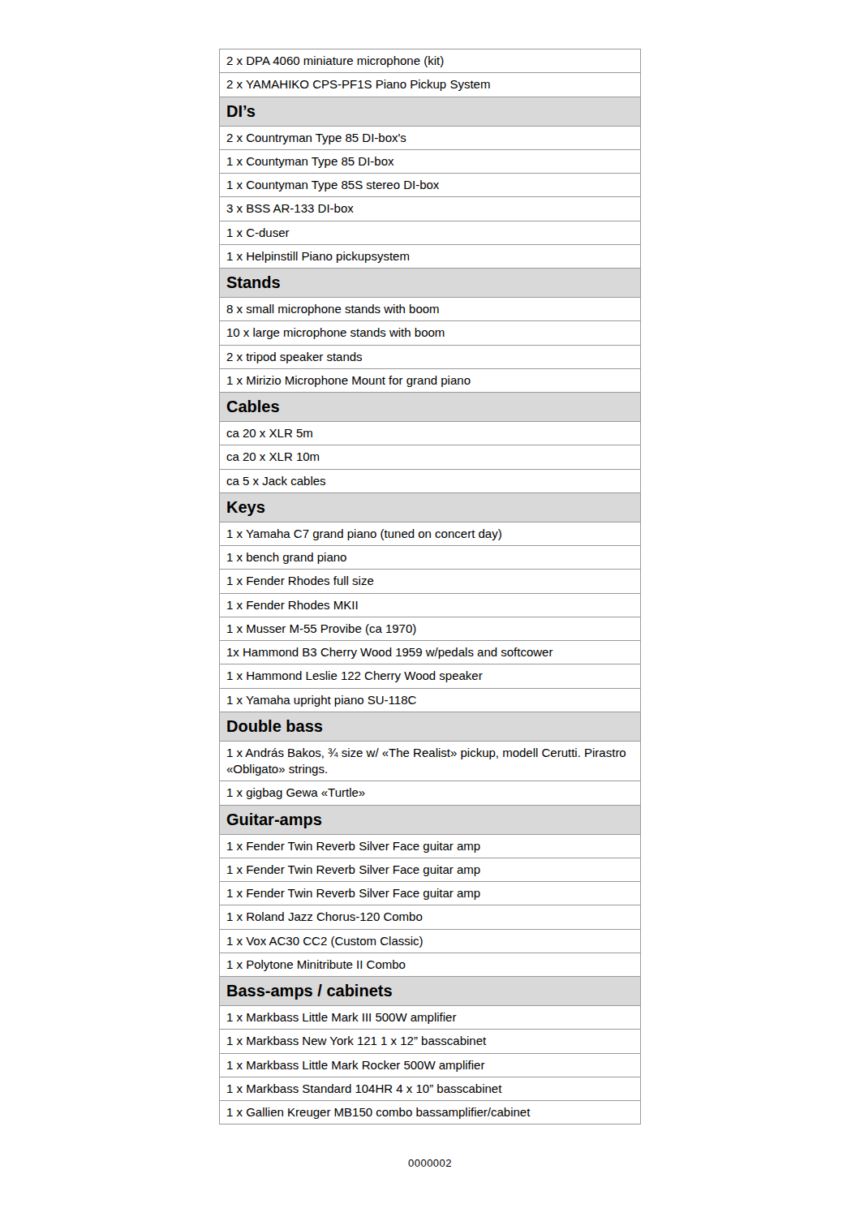| 2 x DPA 4060 miniature microphone (kit) |
| 2 x YAMAHIKO CPS-PF1S Piano Pickup System |
| DI’s |
| 2 x Countryman Type 85 DI-box's |
| 1 x Countyman Type 85 DI-box |
| 1 x Countyman Type 85S stereo DI-box |
| 3 x BSS AR-133 DI-box |
| 1 x C-duser |
| 1 x Helpinstill Piano pickupsystem |
| Stands |
| 8 x small microphone stands with boom |
| 10 x large microphone stands with boom |
| 2 x tripod speaker stands |
| 1 x Mirizio Microphone Mount for grand piano |
| Cables |
| ca 20 x XLR 5m |
| ca 20 x XLR 10m |
| ca 5 x Jack cables |
| Keys |
| 1 x Yamaha C7 grand piano (tuned on concert day) |
| 1 x bench grand piano |
| 1 x Fender Rhodes full size |
| 1 x Fender Rhodes MKII |
| 1 x Musser M-55 Provibe (ca 1970) |
| 1x Hammond B3 Cherry Wood 1959 w/pedals and softcower |
| 1 x Hammond Leslie 122 Cherry Wood speaker |
| 1 x Yamaha upright piano SU-118C |
| Double bass |
| 1 x András Bakos, ¾ size w/ «The Realist» pickup, modell Cerutti. Pirastro «Obligato» strings. |
| 1 x gigbag Gewa «Turtle» |
| Guitar-amps |
| 1 x Fender Twin Reverb Silver Face guitar amp |
| 1 x Fender Twin Reverb Silver Face guitar amp |
| 1 x Fender Twin Reverb Silver Face guitar amp |
| 1 x Roland Jazz Chorus-120 Combo |
| 1 x Vox AC30 CC2 (Custom Classic) |
| 1 x Polytone Minitribute II Combo |
| Bass-amps / cabinets |
| 1 x Markbass Little Mark III 500W amplifier |
| 1 x Markbass New York 121 1 x 12” basscabinet |
| 1 x Markbass Little Mark Rocker 500W amplifier |
| 1 x Markbass Standard 104HR 4 x 10” basscabinet |
| 1 x Gallien Kreuger MB150 combo bassamplifier/cabinet |
0000002